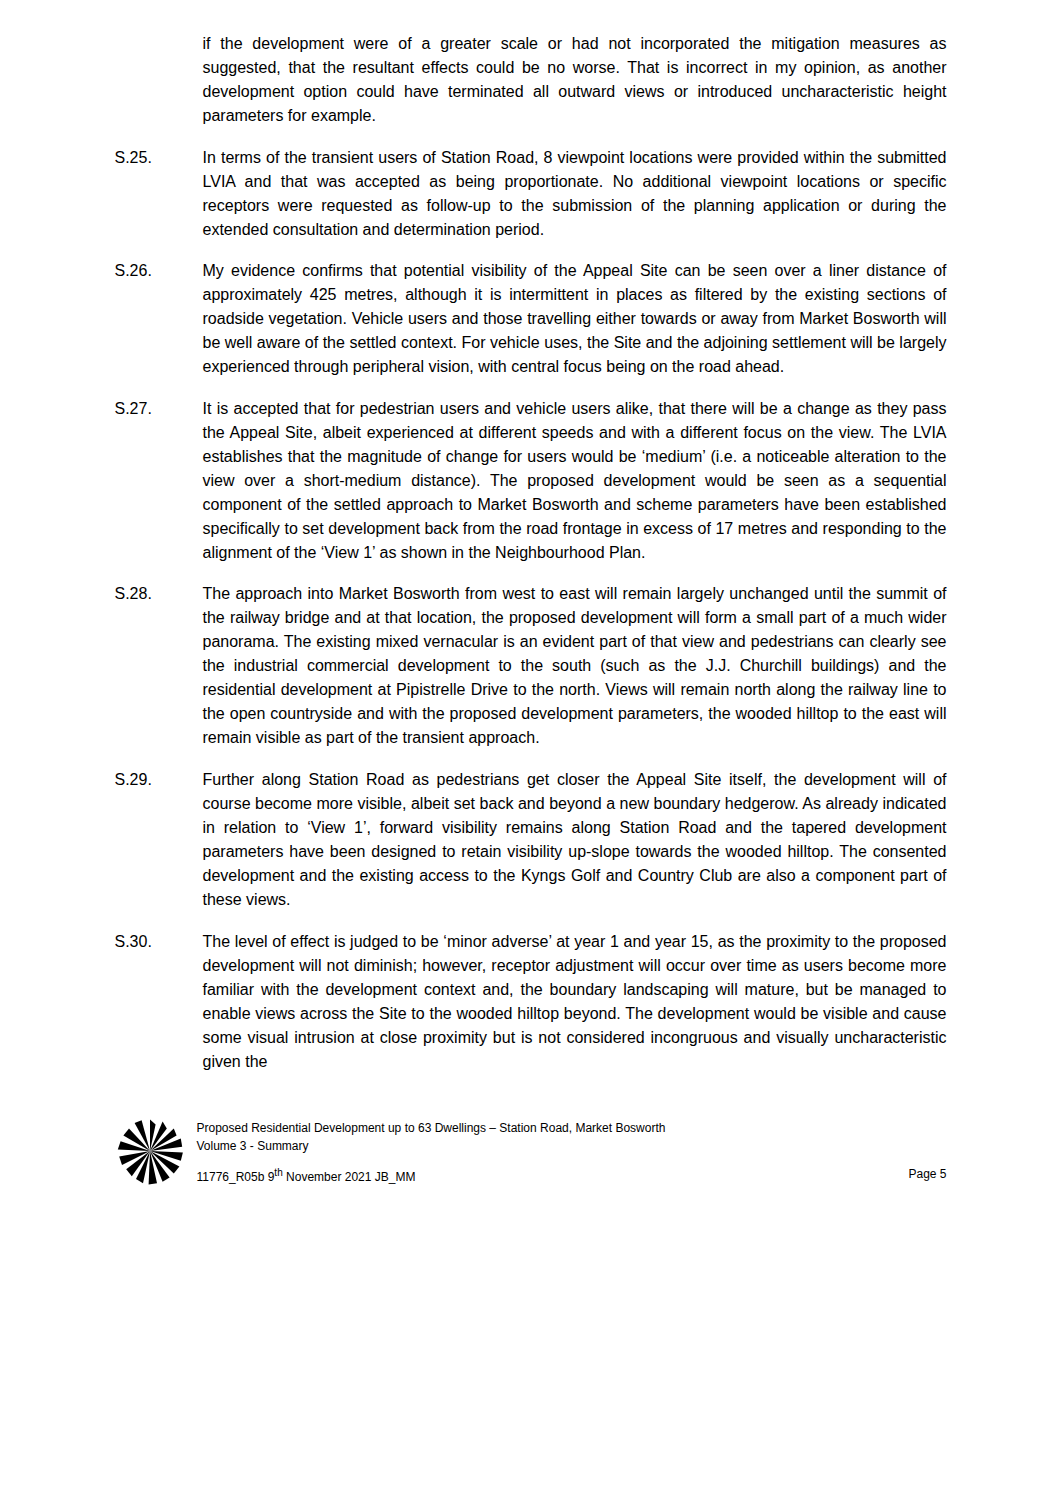if the development were of a greater scale or had not incorporated the mitigation measures as suggested, that the resultant effects could be no worse. That is incorrect in my opinion, as another development option could have terminated all outward views or introduced uncharacteristic height parameters for example.
S.25.
In terms of the transient users of Station Road, 8 viewpoint locations were provided within the submitted LVIA and that was accepted as being proportionate. No additional viewpoint locations or specific receptors were requested as follow-up to the submission of the planning application or during the extended consultation and determination period.
S.26.
My evidence confirms that potential visibility of the Appeal Site can be seen over a liner distance of approximately 425 metres, although it is intermittent in places as filtered by the existing sections of roadside vegetation. Vehicle users and those travelling either towards or away from Market Bosworth will be well aware of the settled context. For vehicle uses, the Site and the adjoining settlement will be largely experienced through peripheral vision, with central focus being on the road ahead.
S.27.
It is accepted that for pedestrian users and vehicle users alike, that there will be a change as they pass the Appeal Site, albeit experienced at different speeds and with a different focus on the view. The LVIA establishes that the magnitude of change for users would be ‘medium’ (i.e. a noticeable alteration to the view over a short-medium distance). The proposed development would be seen as a sequential component of the settled approach to Market Bosworth and scheme parameters have been established specifically to set development back from the road frontage in excess of 17 metres and responding to the alignment of the ‘View 1’ as shown in the Neighbourhood Plan.
S.28.
The approach into Market Bosworth from west to east will remain largely unchanged until the summit of the railway bridge and at that location, the proposed development will form a small part of a much wider panorama. The existing mixed vernacular is an evident part of that view and pedestrians can clearly see the industrial commercial development to the south (such as the J.J. Churchill buildings) and the residential development at Pipistrelle Drive to the north. Views will remain north along the railway line to the open countryside and with the proposed development parameters, the wooded hilltop to the east will remain visible as part of the transient approach.
S.29.
Further along Station Road as pedestrians get closer the Appeal Site itself, the development will of course become more visible, albeit set back and beyond a new boundary hedgerow. As already indicated in relation to ‘View 1’, forward visibility remains along Station Road and the tapered development parameters have been designed to retain visibility up-slope towards the wooded hilltop. The consented development and the existing access to the Kyngs Golf and Country Club are also a component part of these views.
S.30.
The level of effect is judged to be ‘minor adverse’ at year 1 and year 15, as the proximity to the proposed development will not diminish; however, receptor adjustment will occur over time as users become more familiar with the development context and, the boundary landscaping will mature, but be managed to enable views across the Site to the wooded hilltop beyond. The development would be visible and cause some visual intrusion at close proximity but is not considered incongruous and visually uncharacteristic given the
Proposed Residential Development up to 63 Dwellings – Station Road, Market Bosworth
Volume 3 - Summary
11776_R05b 9th November 2021 JB_MM Page 5